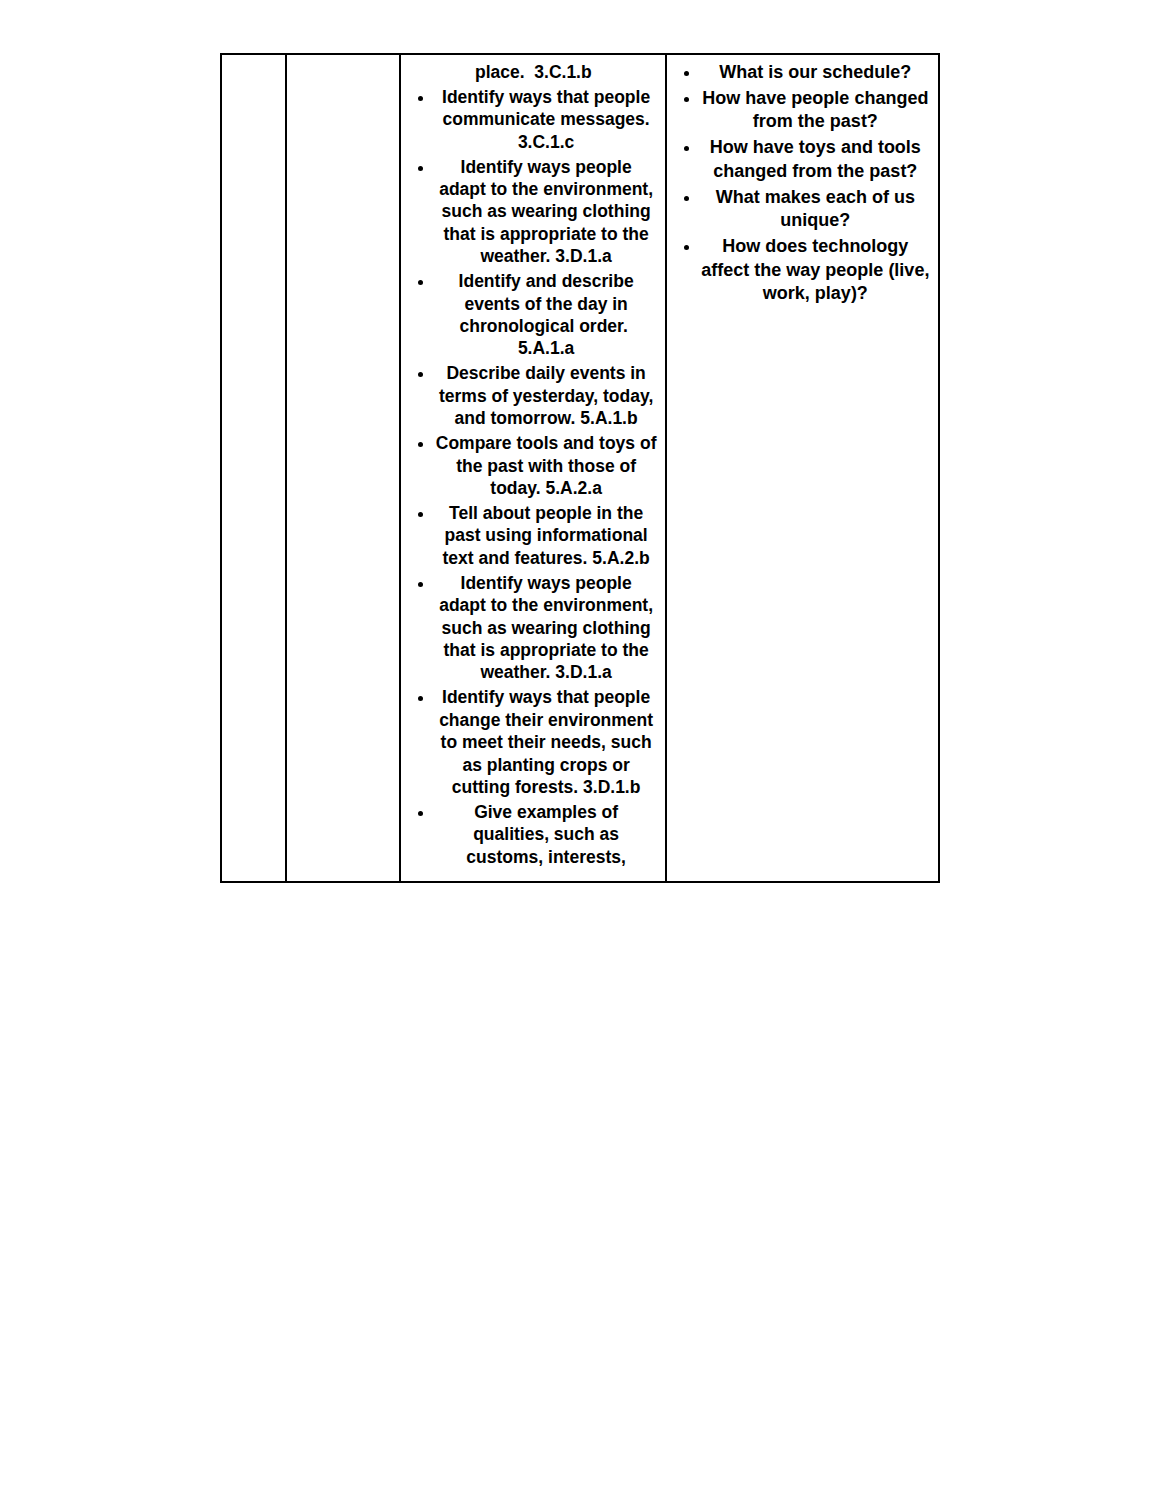| | | place. 3.C.1.b Identify ways that people communicate messages. 3.C.1.c Identify ways people adapt to the environment, such as wearing clothing that is appropriate to the weather. 3.D.1.a Identify and describe events of the day in chronological order. 5.A.1.a Describe daily events in terms of yesterday, today, and tomorrow. 5.A.1.b Compare tools and toys of the past with those of today. 5.A.2.a Tell about people in the past using informational text and features. 5.A.2.b Identify ways people adapt to the environment, such as wearing clothing that is appropriate to the weather. 3.D.1.a Identify ways that people change their environment to meet their needs, such as planting crops or cutting forests. 3.D.1.b Give examples of qualities, such as customs, interests, | What is our schedule? How have people changed from the past? How have toys and tools changed from the past? What makes each of us unique? How does technology affect the way people (live, work, play)? |